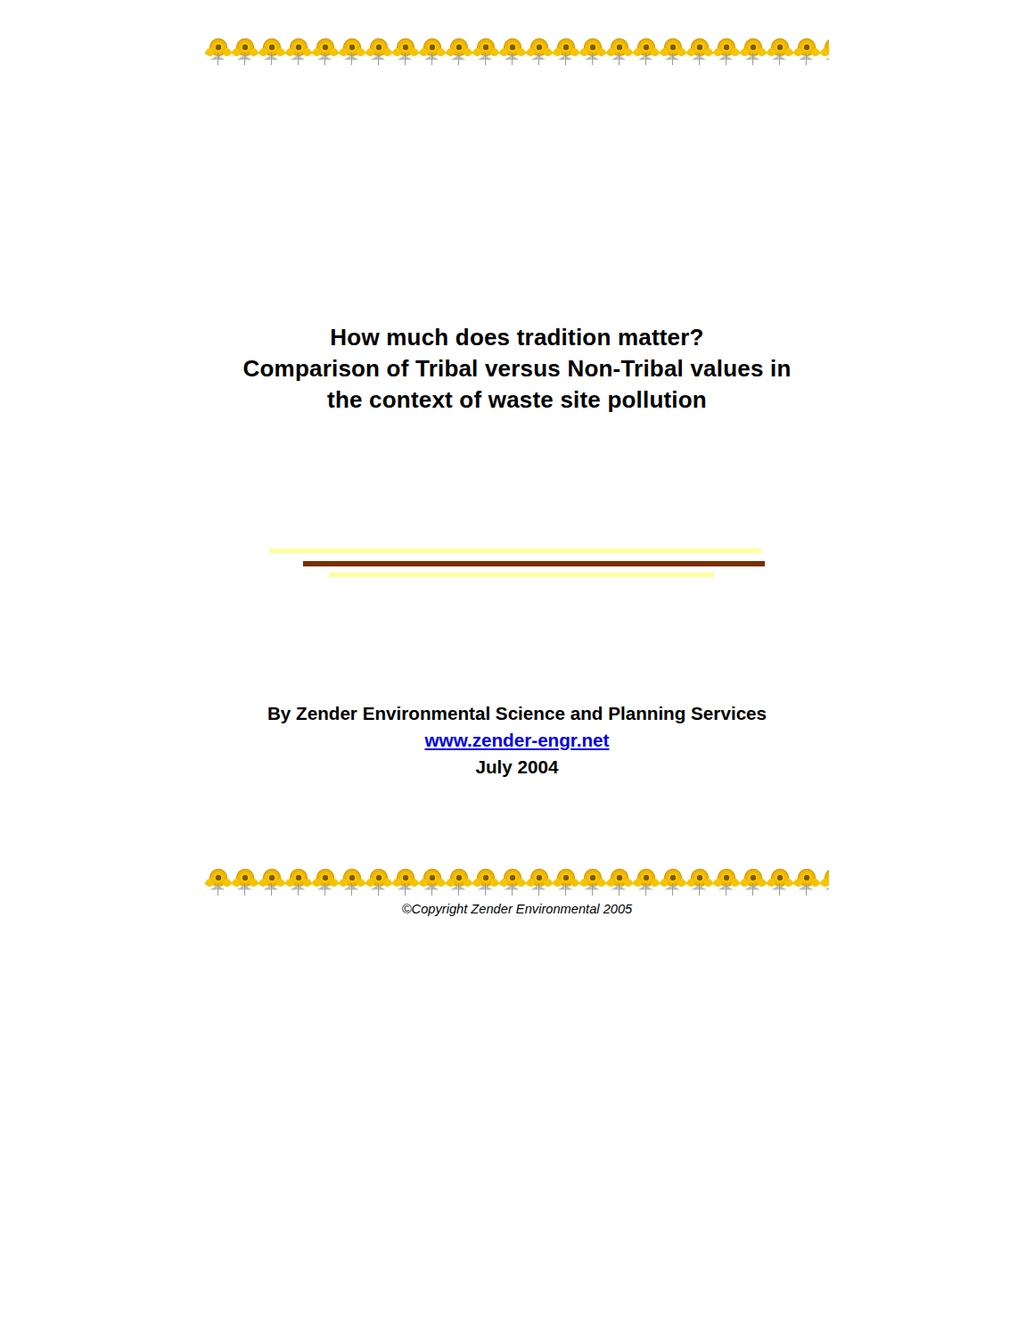How much does tradition matter?
Comparison of Tribal versus Non-Tribal values in the context of waste site pollution
By Zender Environmental Science and Planning Services
www.zender-engr.net
July 2004
©Copyright Zender Environmental 2005